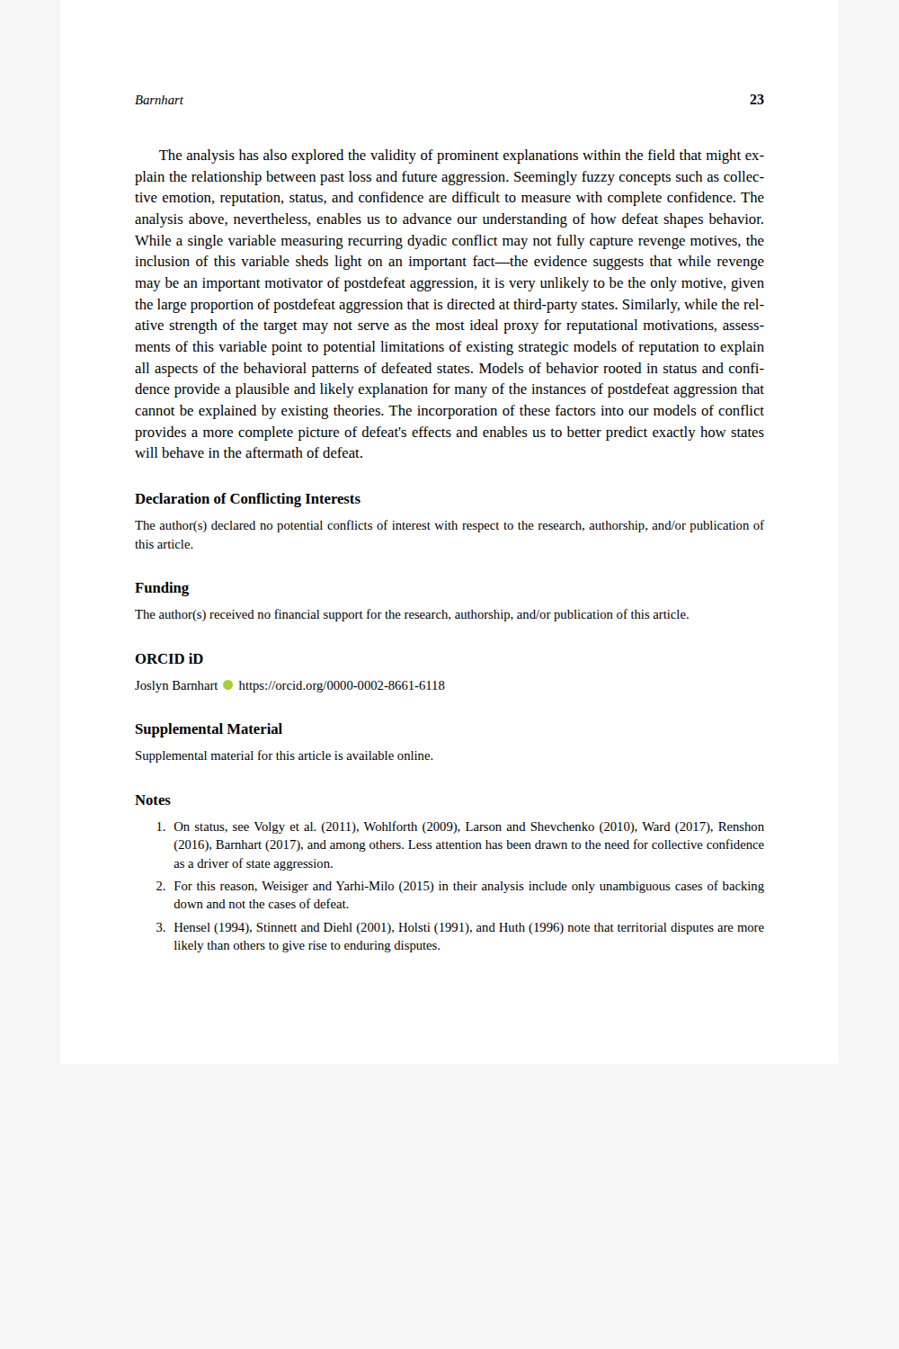Barnhart 23
The analysis has also explored the validity of prominent explanations within the field that might explain the relationship between past loss and future aggression. Seemingly fuzzy concepts such as collective emotion, reputation, status, and confidence are difficult to measure with complete confidence. The analysis above, nevertheless, enables us to advance our understanding of how defeat shapes behavior. While a single variable measuring recurring dyadic conflict may not fully capture revenge motives, the inclusion of this variable sheds light on an important fact—the evidence suggests that while revenge may be an important motivator of postdefeat aggression, it is very unlikely to be the only motive, given the large proportion of postdefeat aggression that is directed at third-party states. Similarly, while the relative strength of the target may not serve as the most ideal proxy for reputational motivations, assessments of this variable point to potential limitations of existing strategic models of reputation to explain all aspects of the behavioral patterns of defeated states. Models of behavior rooted in status and confidence provide a plausible and likely explanation for many of the instances of postdefeat aggression that cannot be explained by existing theories. The incorporation of these factors into our models of conflict provides a more complete picture of defeat's effects and enables us to better predict exactly how states will behave in the aftermath of defeat.
Declaration of Conflicting Interests
The author(s) declared no potential conflicts of interest with respect to the research, authorship, and/or publication of this article.
Funding
The author(s) received no financial support for the research, authorship, and/or publication of this article.
ORCID iD
Joslyn Barnhart https://orcid.org/0000-0002-8661-6118
Supplemental Material
Supplemental material for this article is available online.
Notes
On status, see Volgy et al. (2011), Wohlforth (2009), Larson and Shevchenko (2010), Ward (2017), Renshon (2016), Barnhart (2017), and among others. Less attention has been drawn to the need for collective confidence as a driver of state aggression.
For this reason, Weisiger and Yarhi-Milo (2015) in their analysis include only unambiguous cases of backing down and not the cases of defeat.
Hensel (1994), Stinnett and Diehl (2001), Holsti (1991), and Huth (1996) note that territorial disputes are more likely than others to give rise to enduring disputes.